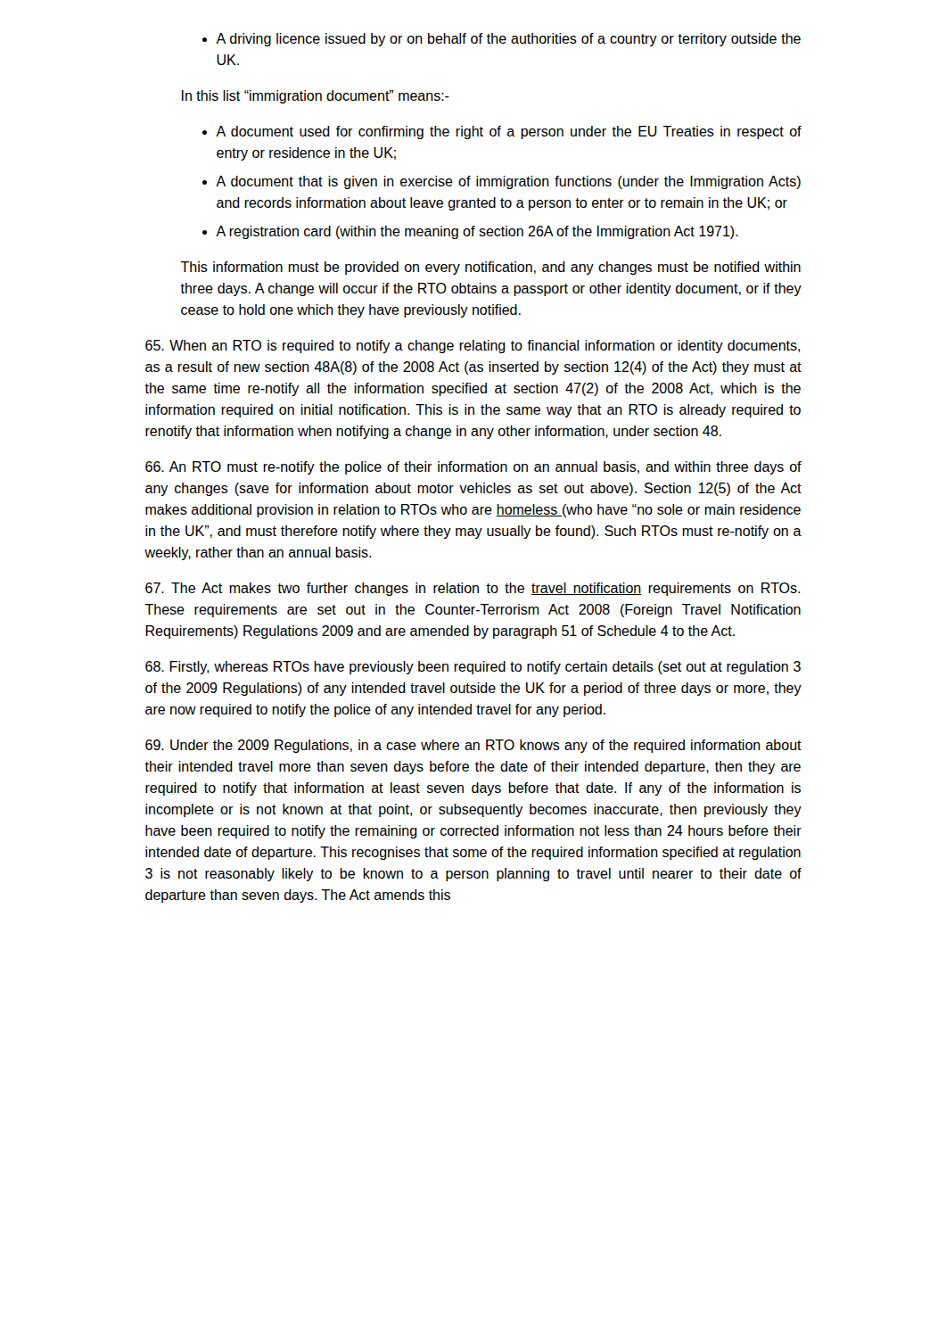A driving licence issued by or on behalf of the authorities of a country or territory outside the UK.
In this list “immigration document” means:-
A document used for confirming the right of a person under the EU Treaties in respect of entry or residence in the UK;
A document that is given in exercise of immigration functions (under the Immigration Acts) and records information about leave granted to a person to enter or to remain in the UK; or
A registration card (within the meaning of section 26A of the Immigration Act 1971).
This information must be provided on every notification, and any changes must be notified within three days. A change will occur if the RTO obtains a passport or other identity document, or if they cease to hold one which they have previously notified.
65. When an RTO is required to notify a change relating to financial information or identity documents, as a result of new section 48A(8) of the 2008 Act (as inserted by section 12(4) of the Act) they must at the same time re-notify all the information specified at section 47(2) of the 2008 Act, which is the information required on initial notification. This is in the same way that an RTO is already required to renotify that information when notifying a change in any other information, under section 48.
66. An RTO must re-notify the police of their information on an annual basis, and within three days of any changes (save for information about motor vehicles as set out above). Section 12(5) of the Act makes additional provision in relation to RTOs who are homeless (who have “no sole or main residence in the UK”, and must therefore notify where they may usually be found). Such RTOs must re-notify on a weekly, rather than an annual basis.
67. The Act makes two further changes in relation to the travel notification requirements on RTOs. These requirements are set out in the Counter-Terrorism Act 2008 (Foreign Travel Notification Requirements) Regulations 2009 and are amended by paragraph 51 of Schedule 4 to the Act.
68. Firstly, whereas RTOs have previously been required to notify certain details (set out at regulation 3 of the 2009 Regulations) of any intended travel outside the UK for a period of three days or more, they are now required to notify the police of any intended travel for any period.
69. Under the 2009 Regulations, in a case where an RTO knows any of the required information about their intended travel more than seven days before the date of their intended departure, then they are required to notify that information at least seven days before that date. If any of the information is incomplete or is not known at that point, or subsequently becomes inaccurate, then previously they have been required to notify the remaining or corrected information not less than 24 hours before their intended date of departure. This recognises that some of the required information specified at regulation 3 is not reasonably likely to be known to a person planning to travel until nearer to their date of departure than seven days. The Act amends this